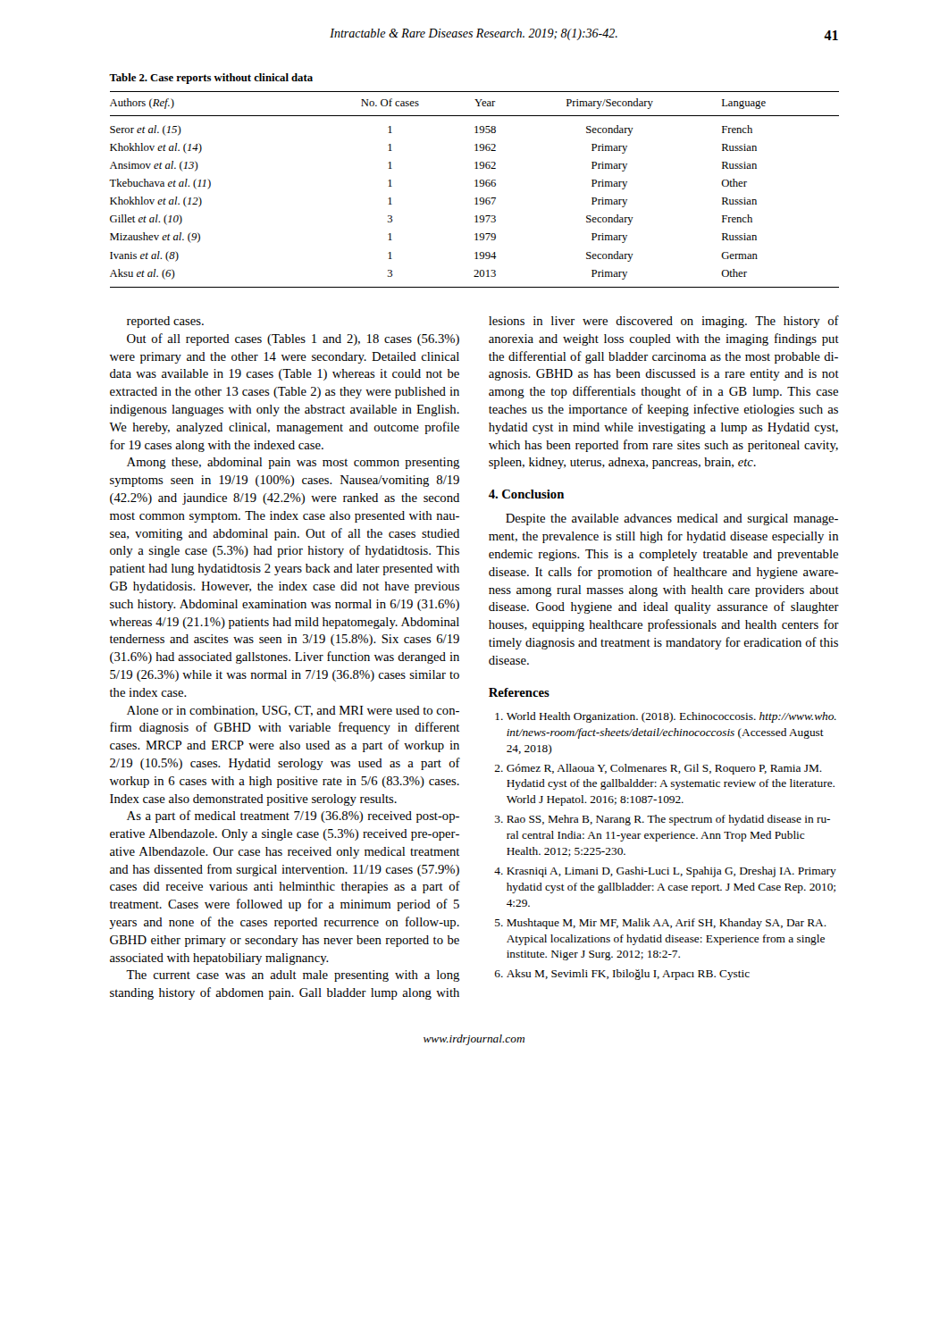Intractable & Rare Diseases Research. 2019; 8(1):36-42. 41
Table 2. Case reports without clinical data
| Authors ( Ref. ) | No. Of cases | Year | Primary/Secondary | Language |
| --- | --- | --- | --- | --- |
| Seror et al . ( 15 ) | 1 | 1958 | Secondary | French |
| Khokhlov et al . ( 14 ) | 1 | 1962 | Primary | Russian |
| Ansimov et al . ( 13 ) | 1 | 1962 | Primary | Russian |
| Tkebuchava et al . ( 11 ) | 1 | 1966 | Primary | Other |
| Khokhlov et al . ( 12 ) | 1 | 1967 | Primary | Russian |
| Gillet et al . ( 10 ) | 3 | 1973 | Secondary | French |
| Mizaushev et al . ( 9 ) | 1 | 1979 | Primary | Russian |
| Ivanis et al . ( 8 ) | 1 | 1994 | Secondary | German |
| Aksu et al . ( 6 ) | 3 | 2013 | Primary | Other |
reported cases.
Out of all reported cases (Tables 1 and 2), 18 cases (56.3%) were primary and the other 14 were secondary. Detailed clinical data was available in 19 cases (Table 1) whereas it could not be extracted in the other 13 cases (Table 2) as they were published in indigenous languages with only the abstract available in English. We hereby, analyzed clinical, management and outcome profile for 19 cases along with the indexed case.
Among these, abdominal pain was most common presenting symptoms seen in 19/19 (100%) cases. Nausea/vomiting 8/19 (42.2%) and jaundice 8/19 (42.2%) were ranked as the second most common symptom. The index case also presented with nausea, vomiting and abdominal pain. Out of all the cases studied only a single case (5.3%) had prior history of hydatidtosis. This patient had lung hydatidtosis 2 years back and later presented with GB hydatidosis. However, the index case did not have previous such history. Abdominal examination was normal in 6/19 (31.6%) whereas 4/19 (21.1%) patients had mild hepatomegaly. Abdominal tenderness and ascites was seen in 3/19 (15.8%). Six cases 6/19 (31.6%) had associated gallstones. Liver function was deranged in 5/19 (26.3%) while it was normal in 7/19 (36.8%) cases similar to the index case.
Alone or in combination, USG, CT, and MRI were used to confirm diagnosis of GBHD with variable frequency in different cases. MRCP and ERCP were also used as a part of workup in 2/19 (10.5%) cases. Hydatid serology was used as a part of workup in 6 cases with a high positive rate in 5/6 (83.3%) cases. Index case also demonstrated positive serology results.
As a part of medical treatment 7/19 (36.8%) received post-operative Albendazole. Only a single case (5.3%) received pre-operative Albendazole. Our case has received only medical treatment and has dissented from surgical intervention. 11/19 cases (57.9%) cases did receive various anti helminthic therapies as a part of treatment. Cases were followed up for a minimum period of 5 years and none of the cases reported recurrence on follow-up. GBHD either primary or secondary has never been reported to be associated with hepatobiliary malignancy.
The current case was an adult male presenting with a long standing history of abdomen pain. Gall bladder lump along with lesions in liver were discovered on imaging. The history of anorexia and weight loss coupled with the imaging findings put the differential of gall bladder carcinoma as the most probable diagnosis. GBHD as has been discussed is a rare entity and is not among the top differentials thought of in a GB lump. This case teaches us the importance of keeping infective etiologies such as hydatid cyst in mind while investigating a lump as Hydatid cyst, which has been reported from rare sites such as peritoneal cavity, spleen, kidney, uterus, adnexa, pancreas, brain, etc.
4. Conclusion
Despite the available advances medical and surgical management, the prevalence is still high for hydatid disease especially in endemic regions. This is a completely treatable and preventable disease. It calls for promotion of healthcare and hygiene awareness among rural masses along with health care providers about disease. Good hygiene and ideal quality assurance of slaughter houses, equipping healthcare professionals and health centers for timely diagnosis and treatment is mandatory for eradication of this disease.
References
World Health Organization. (2018). Echinococcosis. http://www.who.int/news-room/fact-sheets/detail/echinococcosis (Accessed August 24, 2018)
Gómez R, Allaoua Y, Colmenares R, Gil S, Roquero P, Ramia JM. Hydatid cyst of the gallbaldder: A systematic review of the literature. World J Hepatol. 2016; 8:1087-1092.
Rao SS, Mehra B, Narang R. The spectrum of hydatid disease in rural central India: An 11-year experience. Ann Trop Med Public Health. 2012; 5:225-230.
Krasniqi A, Limani D, Gashi-Luci L, Spahija G, Dreshaj IA. Primary hydatid cyst of the gallbladder: A case report. J Med Case Rep. 2010; 4:29.
Mushtaque M, Mir MF, Malik AA, Arif SH, Khanday SA, Dar RA. Atypical localizations of hydatid disease: Experience from a single institute. Niger J Surg. 2012; 18:2-7.
Aksu M, Sevimli FK, Ibiloğlu I, Arpacı RB. Cystic
www.irdrjournal.com